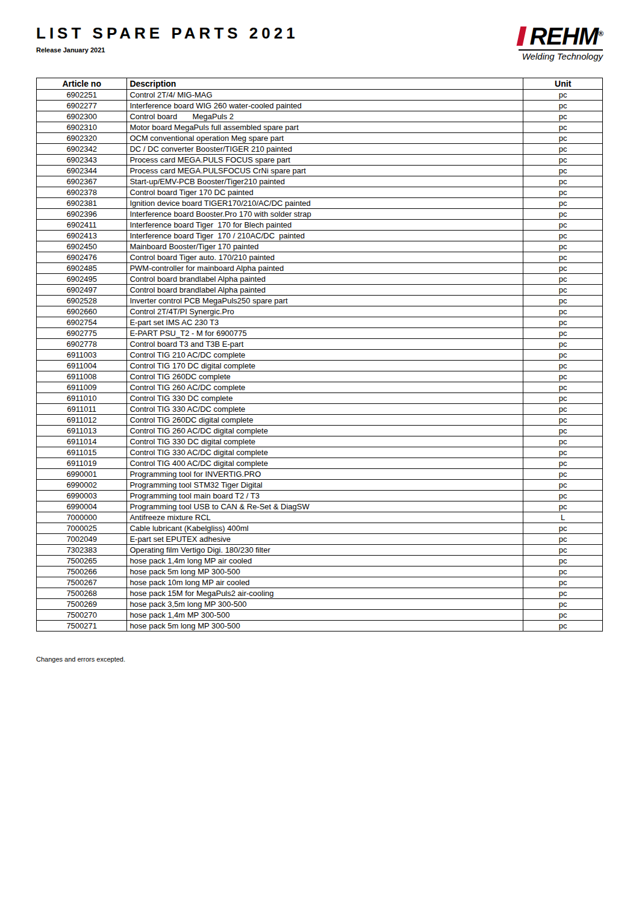LIST SPARE PARTS 2021
Release January 2021
REHM®
Welding Technology
| Article no | Description | Unit |
| --- | --- | --- |
| 6902251 | Control 2T/4/ MIG-MAG | pc |
| 6902277 | Interference board WIG 260 water-cooled painted | pc |
| 6902300 | Control board MegaPuls 2 | pc |
| 6902310 | Motor board MegaPuls full assembled spare part | pc |
| 6902320 | OCM conventional operation Meg spare part | pc |
| 6902342 | DC / DC converter Booster/TIGER 210 painted | pc |
| 6902343 | Process card MEGA.PULS FOCUS spare part | pc |
| 6902344 | Process card MEGA.PULSFOCUS CrNi spare part | pc |
| 6902367 | Start-up/EMV-PCB Booster/Tiger210 painted | pc |
| 6902378 | Control board Tiger 170 DC painted | pc |
| 6902381 | Ignition device board TIGER170/210/AC/DC painted | pc |
| 6902396 | Interference board Booster.Pro 170 with solder strap | pc |
| 6902411 | Interference board Tiger 170 for Blech painted | pc |
| 6902413 | Interference board Tiger 170 / 210AC/DC painted | pc |
| 6902450 | Mainboard Booster/Tiger 170 painted | pc |
| 6902476 | Control board Tiger auto. 170/210 painted | pc |
| 6902485 | PWM-controller for mainboard Alpha painted | pc |
| 6902495 | Control board brandlabel Alpha painted | pc |
| 6902497 | Control board brandlabel Alpha painted | pc |
| 6902528 | Inverter control PCB MegaPuls250 spare part | pc |
| 6902660 | Control 2T/4T/PI Synergic.Pro | pc |
| 6902754 | E-part set IMS AC 230 T3 | pc |
| 6902775 | E-PART PSU_T2 - M for 6900775 | pc |
| 6902778 | Control board T3 and T3B E-part | pc |
| 6911003 | Control TIG 210 AC/DC complete | pc |
| 6911004 | Control TIG 170 DC digital complete | pc |
| 6911008 | Control TIG 260DC complete | pc |
| 6911009 | Control TIG 260 AC/DC complete | pc |
| 6911010 | Control TIG 330 DC complete | pc |
| 6911011 | Control TIG 330 AC/DC complete | pc |
| 6911012 | Control TIG 260DC digital complete | pc |
| 6911013 | Control TIG 260 AC/DC digital complete | pc |
| 6911014 | Control TIG 330 DC digital complete | pc |
| 6911015 | Control TIG 330 AC/DC digital complete | pc |
| 6911019 | Control TIG 400 AC/DC digital complete | pc |
| 6990001 | Programming tool for INVERTIG.PRO | pc |
| 6990002 | Programming tool STM32 Tiger Digital | pc |
| 6990003 | Programming tool main board T2 / T3 | pc |
| 6990004 | Programming tool USB to CAN & Re-Set & DiagSW | pc |
| 7000000 | Antifreeze mixture RCL | L |
| 7000025 | Cable lubricant (Kabelgliss) 400ml | pc |
| 7002049 | E-part set EPUTEX adhesive | pc |
| 7302383 | Operating film Vertigo Digi. 180/230 filter | pc |
| 7500265 | hose pack 1,4m long MP air cooled | pc |
| 7500266 | hose pack 5m long MP 300-500 | pc |
| 7500267 | hose pack 10m long MP air cooled | pc |
| 7500268 | hose pack 15M for MegaPuls2 air-cooling | pc |
| 7500269 | hose pack 3,5m long MP 300-500 | pc |
| 7500270 | hose pack 1,4m MP 300-500 | pc |
| 7500271 | hose pack 5m long MP 300-500 | pc |
Changes and errors excepted.